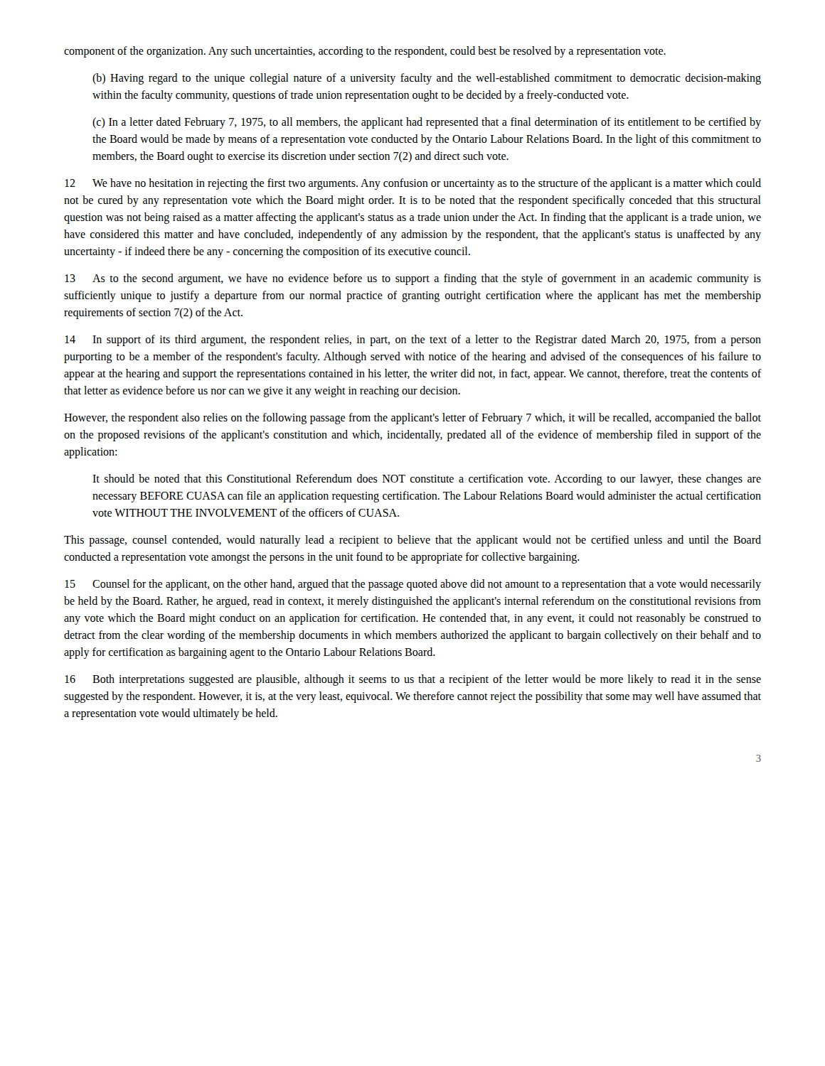component of the organization. Any such uncertainties, according to the respondent, could best be resolved by a representation vote.
(b) Having regard to the unique collegial nature of a university faculty and the well-established commitment to democratic decision-making within the faculty community, questions of trade union representation ought to be decided by a freely-conducted vote.
(c) In a letter dated February 7, 1975, to all members, the applicant had represented that a final determination of its entitlement to be certified by the Board would be made by means of a representation vote conducted by the Ontario Labour Relations Board. In the light of this commitment to members, the Board ought to exercise its discretion under section 7(2) and direct such vote.
12 We have no hesitation in rejecting the first two arguments. Any confusion or uncertainty as to the structure of the applicant is a matter which could not be cured by any representation vote which the Board might order. It is to be noted that the respondent specifically conceded that this structural question was not being raised as a matter affecting the applicant's status as a trade union under the Act. In finding that the applicant is a trade union, we have considered this matter and have concluded, independently of any admission by the respondent, that the applicant's status is unaffected by any uncertainty - if indeed there be any - concerning the composition of its executive council.
13 As to the second argument, we have no evidence before us to support a finding that the style of government in an academic community is sufficiently unique to justify a departure from our normal practice of granting outright certification where the applicant has met the membership requirements of section 7(2) of the Act.
14 In support of its third argument, the respondent relies, in part, on the text of a letter to the Registrar dated March 20, 1975, from a person purporting to be a member of the respondent's faculty. Although served with notice of the hearing and advised of the consequences of his failure to appear at the hearing and support the representations contained in his letter, the writer did not, in fact, appear. We cannot, therefore, treat the contents of that letter as evidence before us nor can we give it any weight in reaching our decision.
However, the respondent also relies on the following passage from the applicant's letter of February 7 which, it will be recalled, accompanied the ballot on the proposed revisions of the applicant's constitution and which, incidentally, predated all of the evidence of membership filed in support of the application:
It should be noted that this Constitutional Referendum does NOT constitute a certification vote. According to our lawyer, these changes are necessary BEFORE CUASA can file an application requesting certification. The Labour Relations Board would administer the actual certification vote WITHOUT THE INVOLVEMENT of the officers of CUASA.
This passage, counsel contended, would naturally lead a recipient to believe that the applicant would not be certified unless and until the Board conducted a representation vote amongst the persons in the unit found to be appropriate for collective bargaining.
15 Counsel for the applicant, on the other hand, argued that the passage quoted above did not amount to a representation that a vote would necessarily be held by the Board. Rather, he argued, read in context, it merely distinguished the applicant's internal referendum on the constitutional revisions from any vote which the Board might conduct on an application for certification. He contended that, in any event, it could not reasonably be construed to detract from the clear wording of the membership documents in which members authorized the applicant to bargain collectively on their behalf and to apply for certification as bargaining agent to the Ontario Labour Relations Board.
16 Both interpretations suggested are plausible, although it seems to us that a recipient of the letter would be more likely to read it in the sense suggested by the respondent. However, it is, at the very least, equivocal. We therefore cannot reject the possibility that some may well have assumed that a representation vote would ultimately be held.
3